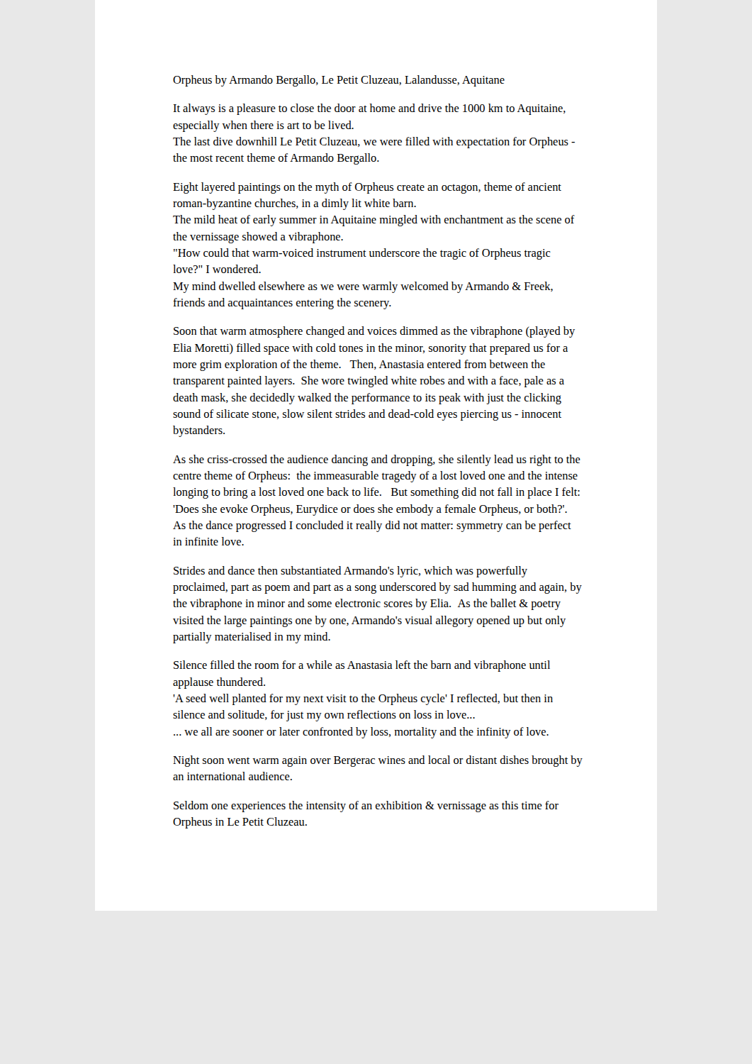Orpheus by Armando Bergallo, Le Petit Cluzeau, Lalandusse, Aquitane
It always is a pleasure to close the door at home and drive the 1000 km to Aquitaine, especially when there is art to be lived.
The last dive downhill Le Petit Cluzeau, we were filled with expectation for Orpheus - the most recent theme of Armando Bergallo.
Eight layered paintings on the myth of Orpheus create an octagon, theme of ancient roman-byzantine churches, in a dimly lit white barn.
The mild heat of early summer in Aquitaine mingled with enchantment as the scene of the vernissage showed a vibraphone.
"How could that warm-voiced instrument underscore the tragic of Orpheus tragic love?" I wondered.
My mind dwelled elsewhere as we were warmly welcomed by Armando & Freek, friends and acquaintances entering the scenery.
Soon that warm atmosphere changed and voices dimmed as the vibraphone (played by Elia Moretti) filled space with cold tones in the minor, sonority that prepared us for a more grim exploration of the theme. Then, Anastasia entered from between the transparent painted layers. She wore twingled white robes and with a face, pale as a death mask, she decidedly walked the performance to its peak with just the clicking sound of silicate stone, slow silent strides and dead-cold eyes piercing us - innocent bystanders.
As she criss-crossed the audience dancing and dropping, she silently lead us right to the centre theme of Orpheus: the immeasurable tragedy of a lost loved one and the intense longing to bring a lost loved one back to life. But something did not fall in place I felt: 'Does she evoke Orpheus, Eurydice or does she embody a female Orpheus, or both?'. As the dance progressed I concluded it really did not matter: symmetry can be perfect in infinite love.
Strides and dance then substantiated Armando's lyric, which was powerfully proclaimed, part as poem and part as a song underscored by sad humming and again, by the vibraphone in minor and some electronic scores by Elia. As the ballet & poetry visited the large paintings one by one, Armando's visual allegory opened up but only partially materialised in my mind.
Silence filled the room for a while as Anastasia left the barn and vibraphone until applause thundered.
'A seed well planted for my next visit to the Orpheus cycle' I reflected, but then in silence and solitude, for just my own reflections on loss in love...
... we all are sooner or later confronted by loss, mortality and the infinity of love.
Night soon went warm again over Bergerac wines and local or distant dishes brought by an international audience.
Seldom one experiences the intensity of an exhibition & vernissage as this time for Orpheus in Le Petit Cluzeau.